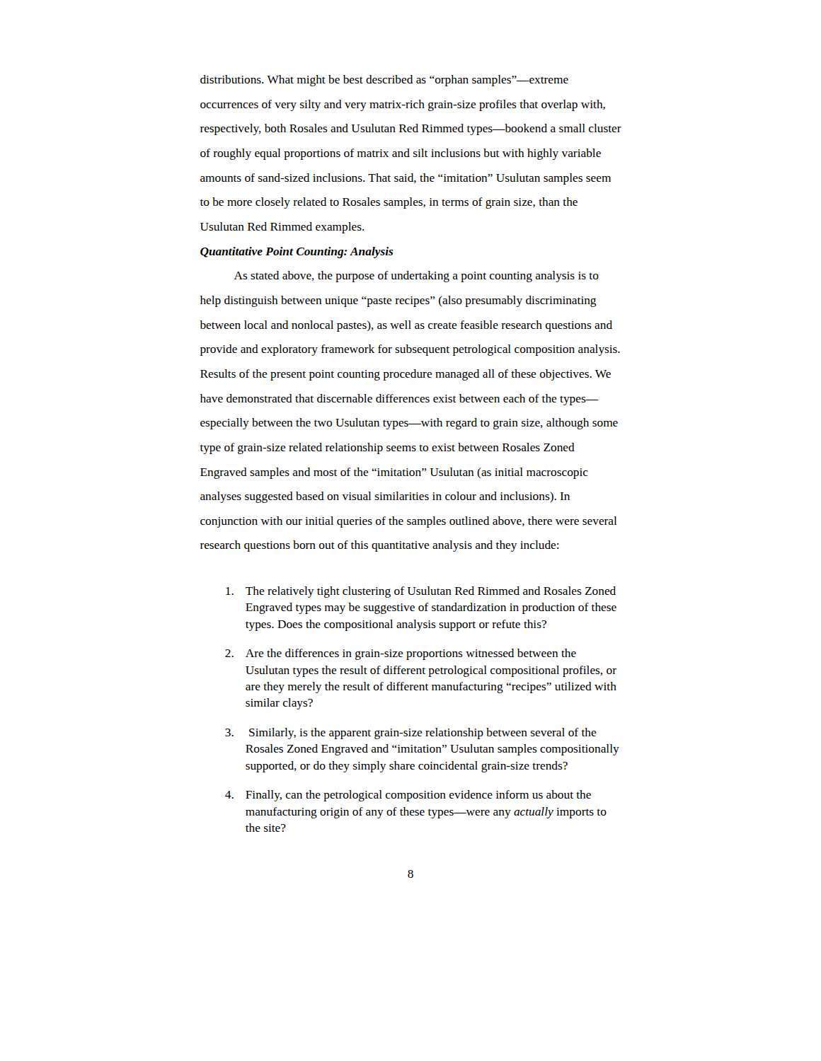distributions. What might be best described as “orphan samples”—extreme occurrences of very silty and very matrix-rich grain-size profiles that overlap with, respectively, both Rosales and Usulutan Red Rimmed types—bookend a small cluster of roughly equal proportions of matrix and silt inclusions but with highly variable amounts of sand-sized inclusions. That said, the “imitation” Usulutan samples seem to be more closely related to Rosales samples, in terms of grain size, than the Usulutan Red Rimmed examples.
Quantitative Point Counting: Analysis
As stated above, the purpose of undertaking a point counting analysis is to help distinguish between unique “paste recipes” (also presumably discriminating between local and nonlocal pastes), as well as create feasible research questions and provide and exploratory framework for subsequent petrological composition analysis. Results of the present point counting procedure managed all of these objectives. We have demonstrated that discernable differences exist between each of the types—especially between the two Usulutan types—with regard to grain size, although some type of grain-size related relationship seems to exist between Rosales Zoned Engraved samples and most of the “imitation” Usulutan (as initial macroscopic analyses suggested based on visual similarities in colour and inclusions). In conjunction with our initial queries of the samples outlined above, there were several research questions born out of this quantitative analysis and they include:
The relatively tight clustering of Usulutan Red Rimmed and Rosales Zoned Engraved types may be suggestive of standardization in production of these types. Does the compositional analysis support or refute this?
Are the differences in grain-size proportions witnessed between the Usulutan types the result of different petrological compositional profiles, or are they merely the result of different manufacturing “recipes” utilized with similar clays?
Similarly, is the apparent grain-size relationship between several of the Rosales Zoned Engraved and “imitation” Usulutan samples compositionally supported, or do they simply share coincidental grain-size trends?
Finally, can the petrological composition evidence inform us about the manufacturing origin of any of these types—were any actually imports to the site?
8